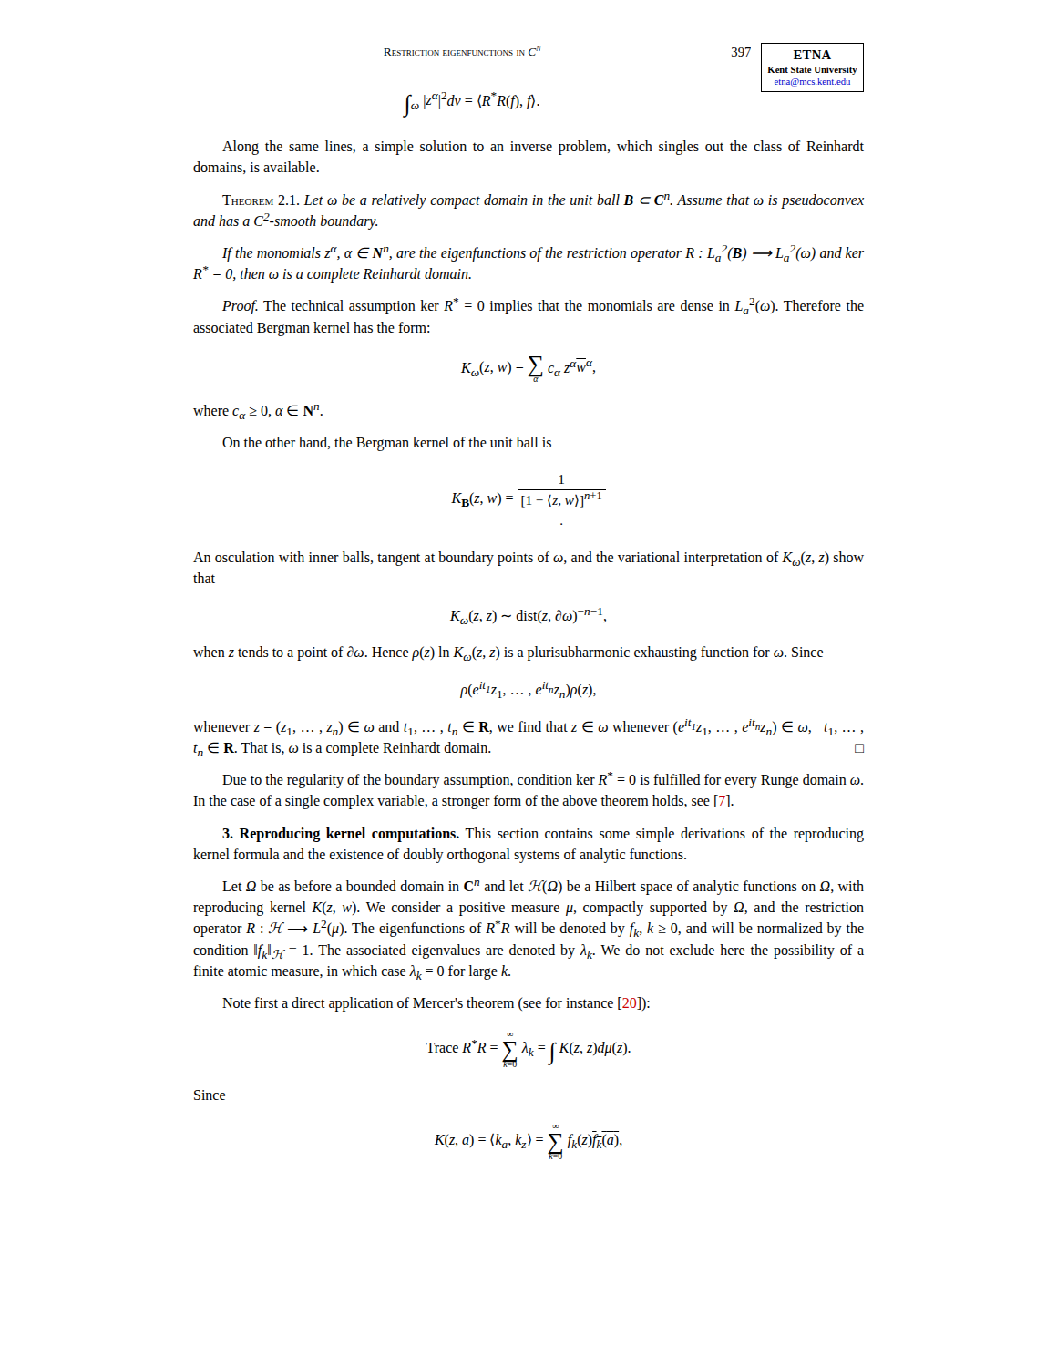ETNA
Kent State University
etna@mcs.kent.edu
397
Restriction eigenfunctions in Cn
∫ω |zα|2dv = ⟨R*R(f), f⟩.
Along the same lines, a simple solution to an inverse problem, which singles out the class of Reinhardt domains, is available.
Theorem 2.1. Let ω be a relatively compact domain in the unit ball B ⊂ Cn. Assume that ω is pseudoconvex and has a C2-smooth boundary.
If the monomials zα, α ∈ Nn, are the eigenfunctions of the restriction operator R : La2(B) ⟶ La2(ω) and ker R* = 0, then ω is a complete Reinhardt domain.
Proof. The technical assumption ker R* = 0 implies that the monomials are dense in La2(ω). Therefore the associated Bergman kernel has the form:
Kω(z, w) = ∑α cα zα wα,
where cα ≥ 0, α ∈ Nn.
On the other hand, the Bergman kernel of the unit ball is
KB(z, w) = 1[1 − ⟨z, w⟩]n+1.
An osculation with inner balls, tangent at boundary points of ω, and the variational interpretation of Kω(z, z) show that
Kω(z, z) ∼ dist(z, ∂ω)−n−1,
when z tends to a point of ∂ω. Hence ρ(z) ln Kω(z, z) is a plurisubharmonic exhausting function for ω. Since
ρ(eit1z1, … , eitnzn)ρ(z),
whenever z = (z1, … , zn) ∈ ω and t1, … , tn ∈ R, we find that z ∈ ω whenever (eit1z1, … , eitnzn) ∈ ω, t1, … , tn ∈ R. That is, ω is a complete Reinhardt domain. □
Due to the regularity of the boundary assumption, condition ker R* = 0 is fulfilled for every Runge domain ω. In the case of a single complex variable, a stronger form of the above theorem holds, see [7].
3. Reproducing kernel computations. This section contains some simple derivations of the reproducing kernel formula and the existence of doubly orthogonal systems of analytic functions.
Let Ω be as before a bounded domain in Cn and let ℋ(Ω) be a Hilbert space of analytic functions on Ω, with reproducing kernel K(z, w). We consider a positive measure μ, compactly supported by Ω, and the restriction operator R : ℋ ⟶ L2(μ). The eigenfunctions of R*R will be denoted by fk, k ≥ 0, and will be normalized by the condition ‖fk‖ℋ = 1. The associated eigenvalues are denoted by λk. We do not exclude here the possibility of a finite atomic measure, in which case λk = 0 for large k.
Note first a direct application of Mercer's theorem (see for instance [20]):
Trace R*R = ∞∑k=0 λk = ∫ K(z, z)dμ(z).
Since
K(z, a) = ⟨ka, kz⟩ = ∞∑k=0 fk(z)fk(a),